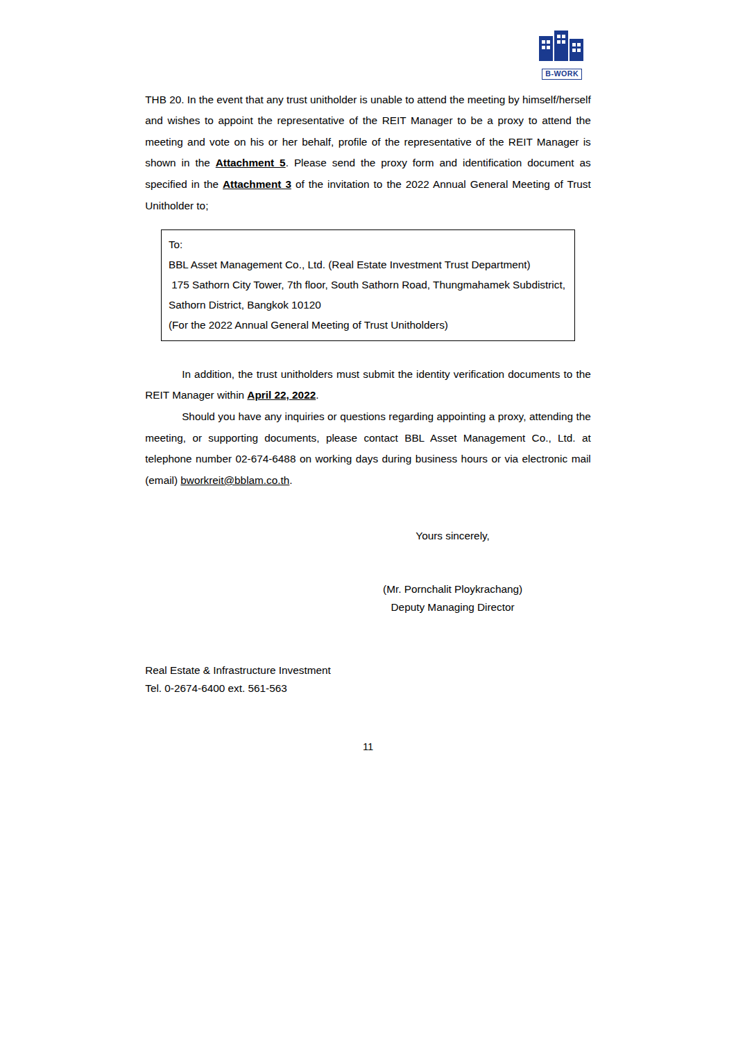B-WORK
THB 20. In the event that any trust unitholder is unable to attend the meeting by himself/herself and wishes to appoint the representative of the REIT Manager to be a proxy to attend the meeting and vote on his or her behalf, profile of the representative of the REIT Manager is shown in the Attachment 5. Please send the proxy form and identification document as specified in the Attachment 3 of the invitation to the 2022 Annual General Meeting of Trust Unitholder to;
To:
BBL Asset Management Co., Ltd. (Real Estate Investment Trust Department)
175 Sathorn City Tower, 7th floor, South Sathorn Road, Thungmahamek Subdistrict,
Sathorn District, Bangkok 10120
(For the 2022 Annual General Meeting of Trust Unitholders)
In addition, the trust unitholders must submit the identity verification documents to the REIT Manager within April 22, 2022.
Should you have any inquiries or questions regarding appointing a proxy, attending the meeting, or supporting documents, please contact BBL Asset Management Co., Ltd. at telephone number 02-674-6488 on working days during business hours or via electronic mail (email) bworkreit@bblam.co.th.
Yours sincerely,
(Mr. Pornchalit Ploykrachang)
Deputy Managing Director
Real Estate & Infrastructure Investment
Tel. 0-2674-6400 ext. 561-563
11